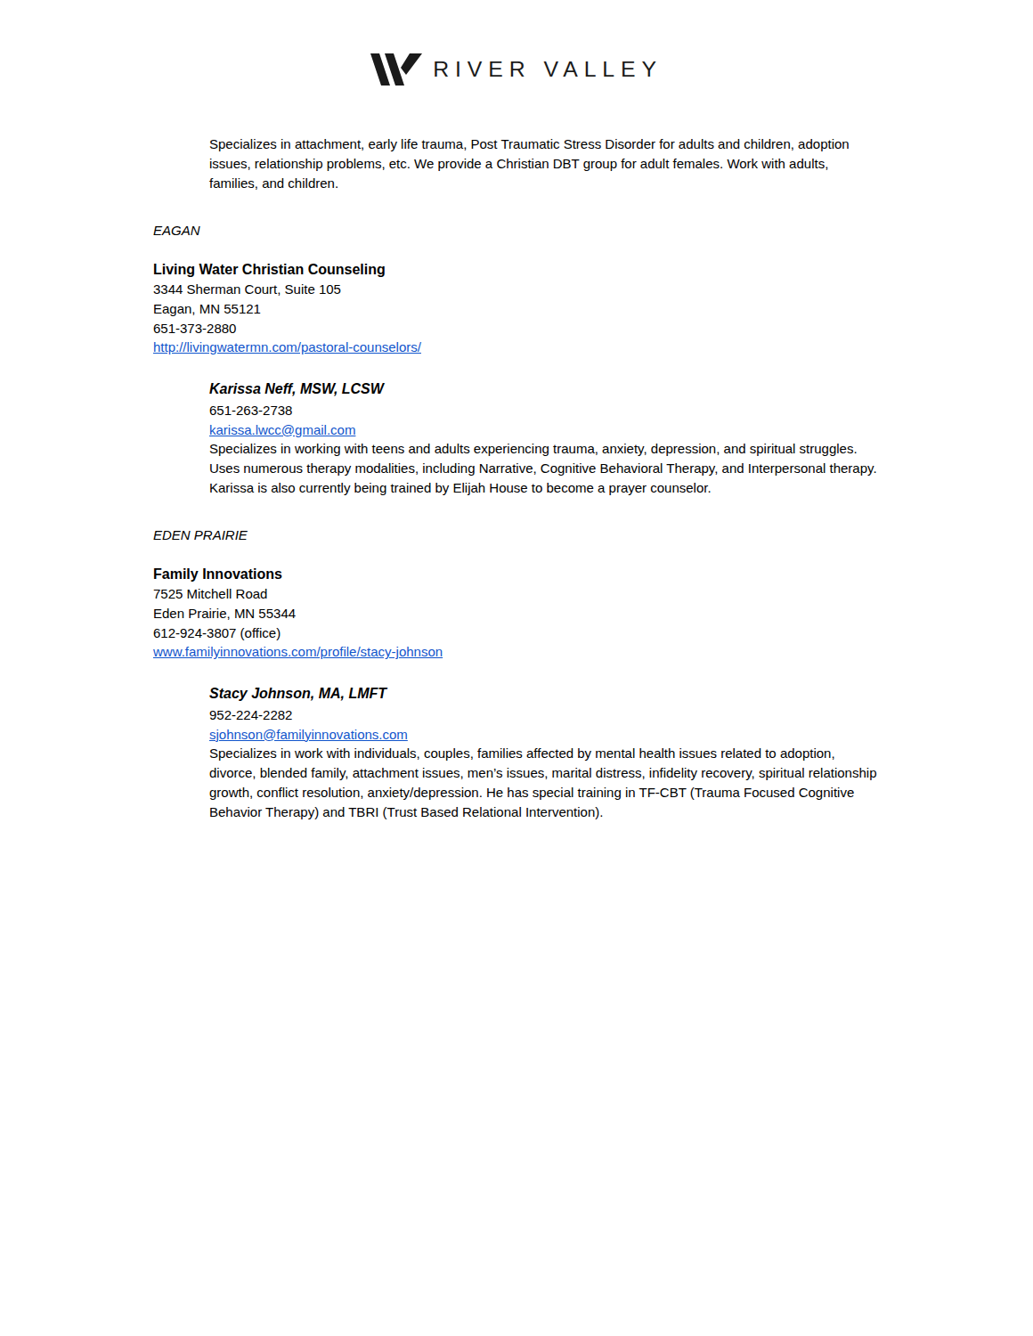RIVER VALLEY
Specializes in attachment, early life trauma, Post Traumatic Stress Disorder for adults and children, adoption issues, relationship problems, etc. We provide a Christian DBT group for adult females. Work with adults, families, and children.
EAGAN
Living Water Christian Counseling
3344 Sherman Court, Suite 105
Eagan, MN 55121
651-373-2880
http://livingwatermn.com/pastoral-counselors/
Karissa Neff, MSW, LCSW
651-263-2738
karissa.lwcc@gmail.com
Specializes in working with teens and adults experiencing trauma, anxiety, depression, and spiritual struggles. Uses numerous therapy modalities, including Narrative, Cognitive Behavioral Therapy, and Interpersonal therapy. Karissa is also currently being trained by Elijah House to become a prayer counselor.
EDEN PRAIRIE
Family Innovations
7525 Mitchell Road
Eden Prairie, MN 55344
612-924-3807 (office)
www.familyinnovations.com/profile/stacy-johnson
Stacy Johnson, MA, LMFT
952-224-2282
sjohnson@familyinnovations.com
Specializes in work with individuals, couples, families affected by mental health issues related to adoption, divorce, blended family, attachment issues, men’s issues, marital distress, infidelity recovery, spiritual relationship growth, conflict resolution, anxiety/depression. He has special training in TF-CBT (Trauma Focused Cognitive Behavior Therapy) and TBRI (Trust Based Relational Intervention).